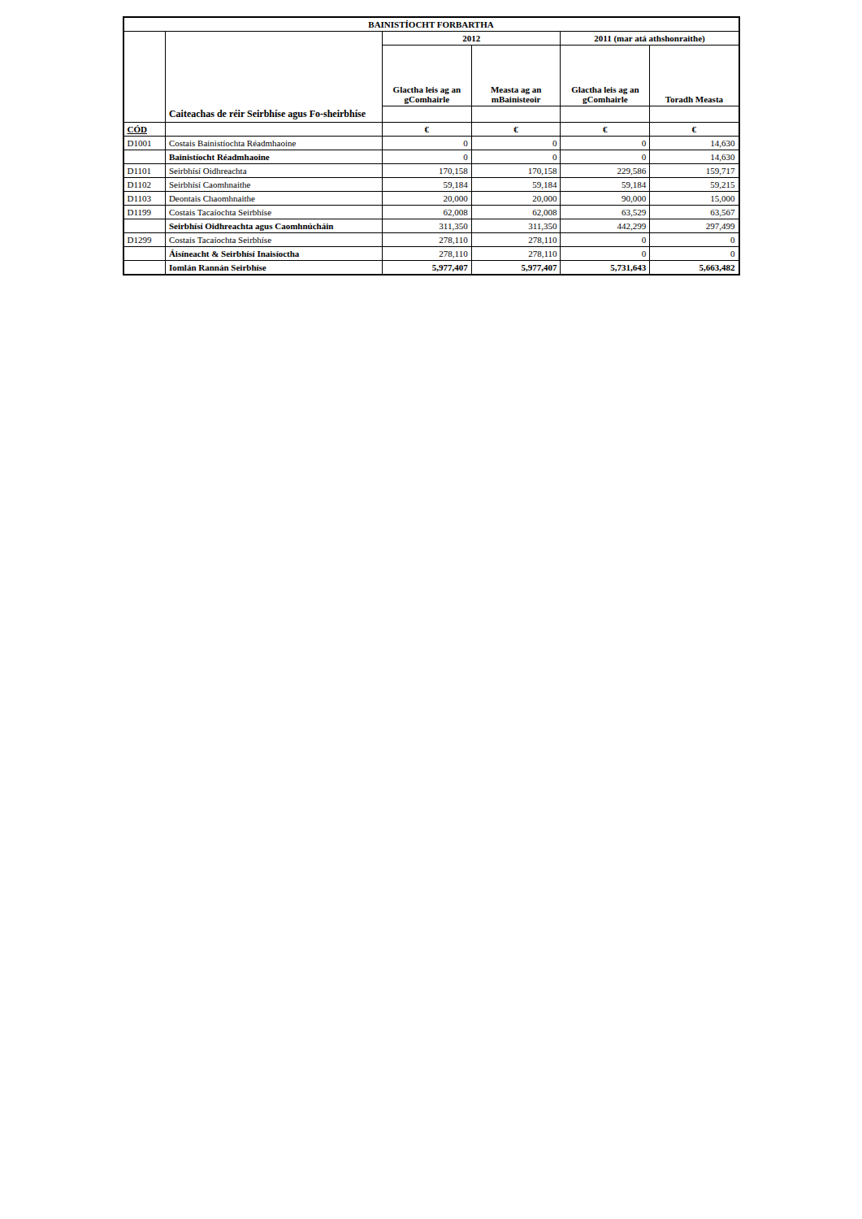| BAINISTÍOCHT FORBARTHA |
| | | 2012 | 2011 (mar atá athshonraithe) |
| Glactha leis ag an gComhairle | Measta ag an mBainisteoir | Glactha leis ag an gComhairle | Toradh Measta |
| | Caiteachas de réir Seirbhíse agus Fo-sheirbhíse | | | | |
| CÓD | | € | € | € | € |
| D1001 | Costais Bainistíochta Réadmhaoine | 0 | 0 | 0 | 14,630 |
| | Bainistíocht Réadmhaoine | 0 | 0 | 0 | 14,630 |
| D1101 | Seirbhísí Oidhreachta | 170,158 | 170,158 | 229,586 | 159,717 |
| D1102 | Seirbhísí Caomhnaithe | 59,184 | 59,184 | 59,184 | 59,215 |
| D1103 | Deontais Chaomhnaithe | 20,000 | 20,000 | 90,000 | 15,000 |
| D1199 | Costais Tacaíochta Seirbhíse | 62,008 | 62,008 | 63,529 | 63,567 |
| | Seirbhísí Oidhreachta agus Caomhnúcháin | 311,350 | 311,350 | 442,299 | 297,499 |
| D1299 | Costais Tacaíochta Seirbhíse | 278,110 | 278,110 | 0 | 0 |
| | Áisíneacht & Seirbhísí Inaisíoctha | 278,110 | 278,110 | 0 | 0 |
| | Iomlán Rannán Seirbhíse | 5,977,407 | 5,977,407 | 5,731,643 | 5,663,482 |